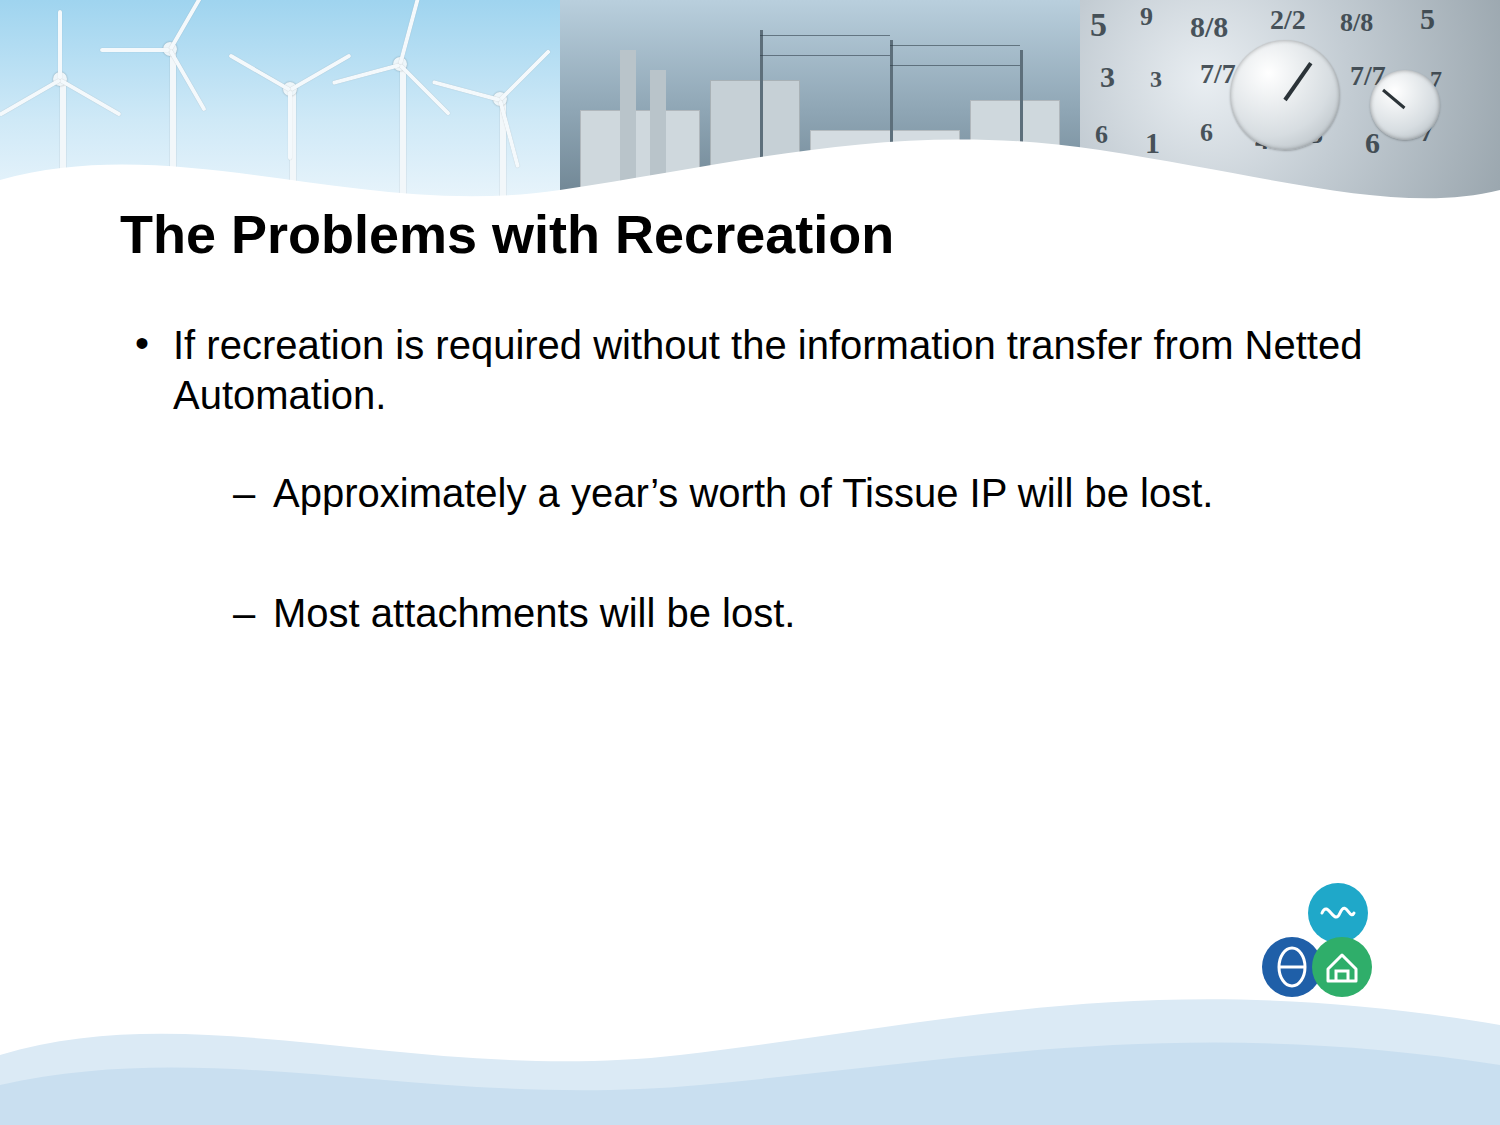5 9 8/8 2/2 8/8 5 3 3 7/7 3/3 7/7 7 6 1 6 4 5 6 7
The Problems with Recreation
If recreation is required without the information transfer from Netted Automation.
Approximately a year’s worth of Tissue IP will be lost.
Most attachments will be lost.